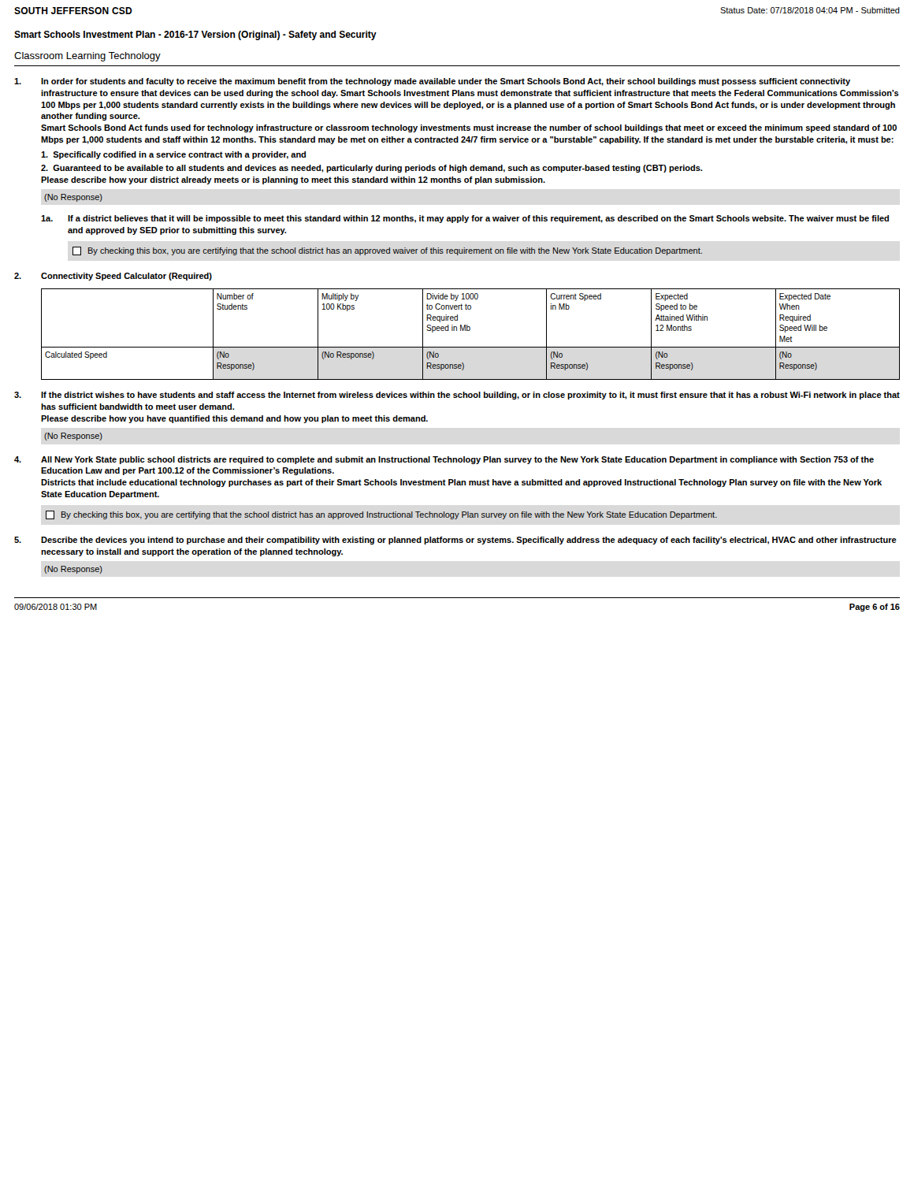SOUTH JEFFERSON CSD
Status Date: 07/18/2018 04:04 PM - Submitted
Smart Schools Investment Plan - 2016-17 Version (Original) - Safety and Security
Classroom Learning Technology
1.
In order for students and faculty to receive the maximum benefit from the technology made available under the Smart Schools Bond Act, their school buildings must possess sufficient connectivity infrastructure to ensure that devices can be used during the school day. Smart Schools Investment Plans must demonstrate that sufficient infrastructure that meets the Federal Communications Commission’s 100 Mbps per 1,000 students standard currently exists in the buildings where new devices will be deployed, or is a planned use of a portion of Smart Schools Bond Act funds, or is under development through another funding source.
Smart Schools Bond Act funds used for technology infrastructure or classroom technology investments must increase the number of school buildings that meet or exceed the minimum speed standard of 100 Mbps per 1,000 students and staff within 12 months. This standard may be met on either a contracted 24/7 firm service or a "burstable" capability. If the standard is met under the burstable criteria, it must be:
1. Specifically codified in a service contract with a provider, and
2. Guaranteed to be available to all students and devices as needed, particularly during periods of high demand, such as computer-based testing (CBT) periods.
Please describe how your district already meets or is planning to meet this standard within 12 months of plan submission.
(No Response)
1a.
If a district believes that it will be impossible to meet this standard within 12 months, it may apply for a waiver of this requirement, as described on the Smart Schools website. The waiver must be filed and approved by SED prior to submitting this survey.
By checking this box, you are certifying that the school district has an approved waiver of this requirement on file with the New York State Education Department.
2.
Connectivity Speed Calculator (Required)
| | Number of Students | Multiply by 100 Kbps | Divide by 1000 to Convert to Required Speed in Mb | Current Speed in Mb | Expected Speed to be Attained Within 12 Months | Expected Date When Required Speed Will be Met |
| --- | --- | --- | --- | --- | --- | --- |
| Calculated Speed | (No Response) | (No Response) | (No Response) | (No Response) | (No Response) | (No Response) |
3.
If the district wishes to have students and staff access the Internet from wireless devices within the school building, or in close proximity to it, it must first ensure that it has a robust Wi-Fi network in place that has sufficient bandwidth to meet user demand.
Please describe how you have quantified this demand and how you plan to meet this demand.
(No Response)
4.
All New York State public school districts are required to complete and submit an Instructional Technology Plan survey to the New York State Education Department in compliance with Section 753 of the Education Law and per Part 100.12 of the Commissioner’s Regulations.
Districts that include educational technology purchases as part of their Smart Schools Investment Plan must have a submitted and approved Instructional Technology Plan survey on file with the New York State Education Department.
By checking this box, you are certifying that the school district has an approved Instructional Technology Plan survey on file with the New York State Education Department.
5.
Describe the devices you intend to purchase and their compatibility with existing or planned platforms or systems. Specifically address the adequacy of each facility's electrical, HVAC and other infrastructure necessary to install and support the operation of the planned technology.
(No Response)
09/06/2018 01:30 PM
Page 6 of 16